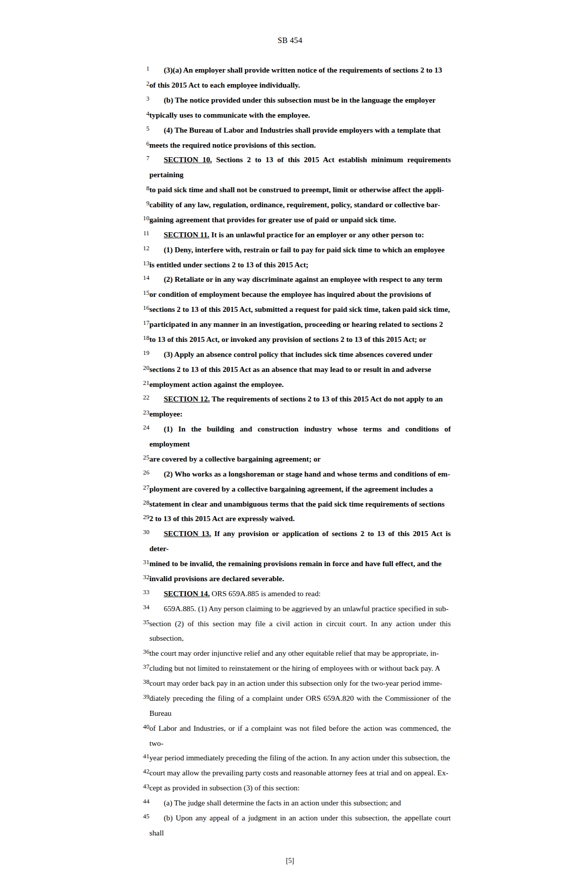SB 454
| 1 | (3)(a) An employer shall provide written notice of the requirements of sections 2 to 13 |
| 2 | of this 2015 Act to each employee individually. |
| 3 | (b) The notice provided under this subsection must be in the language the employer |
| 4 | typically uses to communicate with the employee. |
| 5 | (4) The Bureau of Labor and Industries shall provide employers with a template that |
| 6 | meets the required notice provisions of this section. |
| 7 | SECTION 10. Sections 2 to 13 of this 2015 Act establish minimum requirements pertaining |
| 8 | to paid sick time and shall not be construed to preempt, limit or otherwise affect the appli- |
| 9 | cability of any law, regulation, ordinance, requirement, policy, standard or collective bar- |
| 10 | gaining agreement that provides for greater use of paid or unpaid sick time. |
| 11 | SECTION 11. It is an unlawful practice for an employer or any other person to: |
| 12 | (1) Deny, interfere with, restrain or fail to pay for paid sick time to which an employee |
| 13 | is entitled under sections 2 to 13 of this 2015 Act; |
| 14 | (2) Retaliate or in any way discriminate against an employee with respect to any term |
| 15 | or condition of employment because the employee has inquired about the provisions of |
| 16 | sections 2 to 13 of this 2015 Act, submitted a request for paid sick time, taken paid sick time, |
| 17 | participated in any manner in an investigation, proceeding or hearing related to sections 2 |
| 18 | to 13 of this 2015 Act, or invoked any provision of sections 2 to 13 of this 2015 Act; or |
| 19 | (3) Apply an absence control policy that includes sick time absences covered under |
| 20 | sections 2 to 13 of this 2015 Act as an absence that may lead to or result in and adverse |
| 21 | employment action against the employee. |
| 22 | SECTION 12. The requirements of sections 2 to 13 of this 2015 Act do not apply to an |
| 23 | employee: |
| 24 | (1) In the building and construction industry whose terms and conditions of employment |
| 25 | are covered by a collective bargaining agreement; or |
| 26 | (2) Who works as a longshoreman or stage hand and whose terms and conditions of em- |
| 27 | ployment are covered by a collective bargaining agreement, if the agreement includes a |
| 28 | statement in clear and unambiguous terms that the paid sick time requirements of sections |
| 29 | 2 to 13 of this 2015 Act are expressly waived. |
| 30 | SECTION 13. If any provision or application of sections 2 to 13 of this 2015 Act is deter- |
| 31 | mined to be invalid, the remaining provisions remain in force and have full effect, and the |
| 32 | invalid provisions are declared severable. |
| 33 | SECTION 14. ORS 659A.885 is amended to read: |
| 34 | 659A.885. (1) Any person claiming to be aggrieved by an unlawful practice specified in sub- |
| 35 | section (2) of this section may file a civil action in circuit court. In any action under this subsection, |
| 36 | the court may order injunctive relief and any other equitable relief that may be appropriate, in- |
| 37 | cluding but not limited to reinstatement or the hiring of employees with or without back pay. A |
| 38 | court may order back pay in an action under this subsection only for the two-year period imme- |
| 39 | diately preceding the filing of a complaint under ORS 659A.820 with the Commissioner of the Bureau |
| 40 | of Labor and Industries, or if a complaint was not filed before the action was commenced, the two- |
| 41 | year period immediately preceding the filing of the action. In any action under this subsection, the |
| 42 | court may allow the prevailing party costs and reasonable attorney fees at trial and on appeal. Ex- |
| 43 | cept as provided in subsection (3) of this section: |
| 44 | (a) The judge shall determine the facts in an action under this subsection; and |
| 45 | (b) Upon any appeal of a judgment in an action under this subsection, the appellate court shall |
[5]